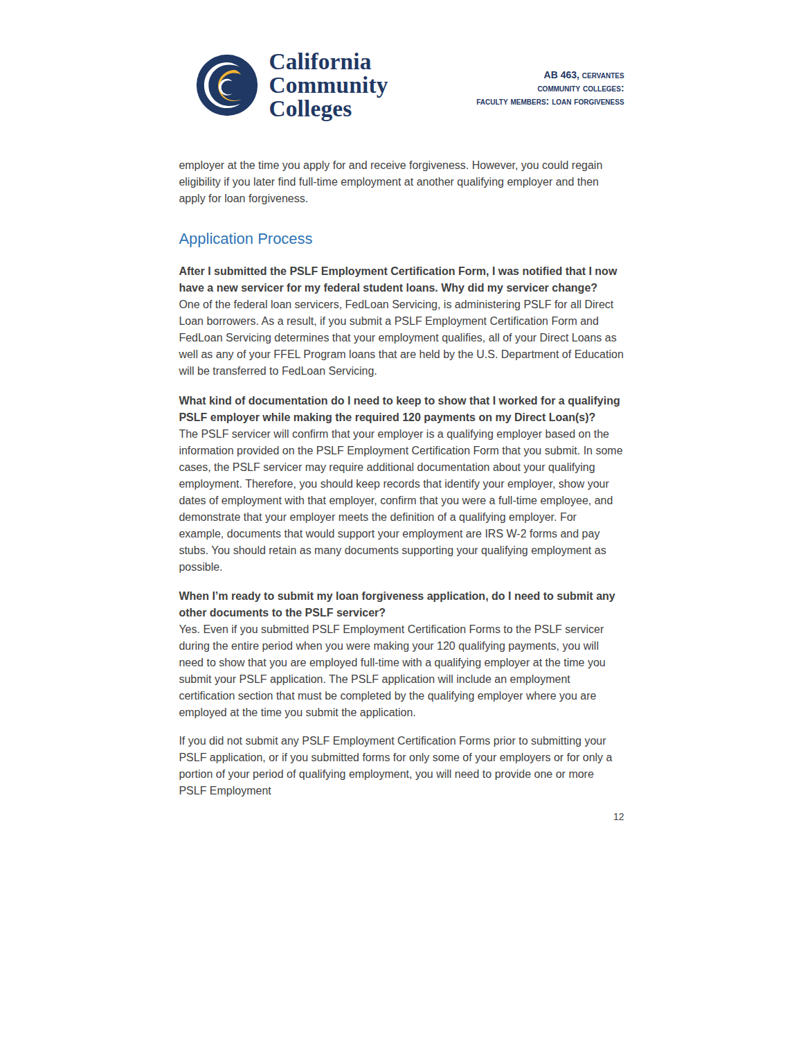California
Community
Colleges
AB 463, Cervantes
Community colleges:
Faculty members: loan forgiveness
employer at the time you apply for and receive forgiveness. However, you could regain eligibility if you later find full-time employment at another qualifying employer and then apply for loan forgiveness.
Application Process
After I submitted the PSLF Employment Certification Form, I was notified that I now have a new servicer for my federal student loans. Why did my servicer change?
One of the federal loan servicers, FedLoan Servicing, is administering PSLF for all Direct Loan borrowers. As a result, if you submit a PSLF Employment Certification Form and FedLoan Servicing determines that your employment qualifies, all of your Direct Loans as well as any of your FFEL Program loans that are held by the U.S. Department of Education will be transferred to FedLoan Servicing.
What kind of documentation do I need to keep to show that I worked for a qualifying PSLF employer while making the required 120 payments on my Direct Loan(s)?
The PSLF servicer will confirm that your employer is a qualifying employer based on the information provided on the PSLF Employment Certification Form that you submit. In some cases, the PSLF servicer may require additional documentation about your qualifying employment. Therefore, you should keep records that identify your employer, show your dates of employment with that employer, confirm that you were a full-time employee, and demonstrate that your employer meets the definition of a qualifying employer. For example, documents that would support your employment are IRS W-2 forms and pay stubs. You should retain as many documents supporting your qualifying employment as possible.
When I’m ready to submit my loan forgiveness application, do I need to submit any other documents to the PSLF servicer?
Yes. Even if you submitted PSLF Employment Certification Forms to the PSLF servicer during the entire period when you were making your 120 qualifying payments, you will need to show that you are employed full-time with a qualifying employer at the time you submit your PSLF application. The PSLF application will include an employment certification section that must be completed by the qualifying employer where you are employed at the time you submit the application.
If you did not submit any PSLF Employment Certification Forms prior to submitting your PSLF application, or if you submitted forms for only some of your employers or for only a portion of your period of qualifying employment, you will need to provide one or more PSLF Employment
12